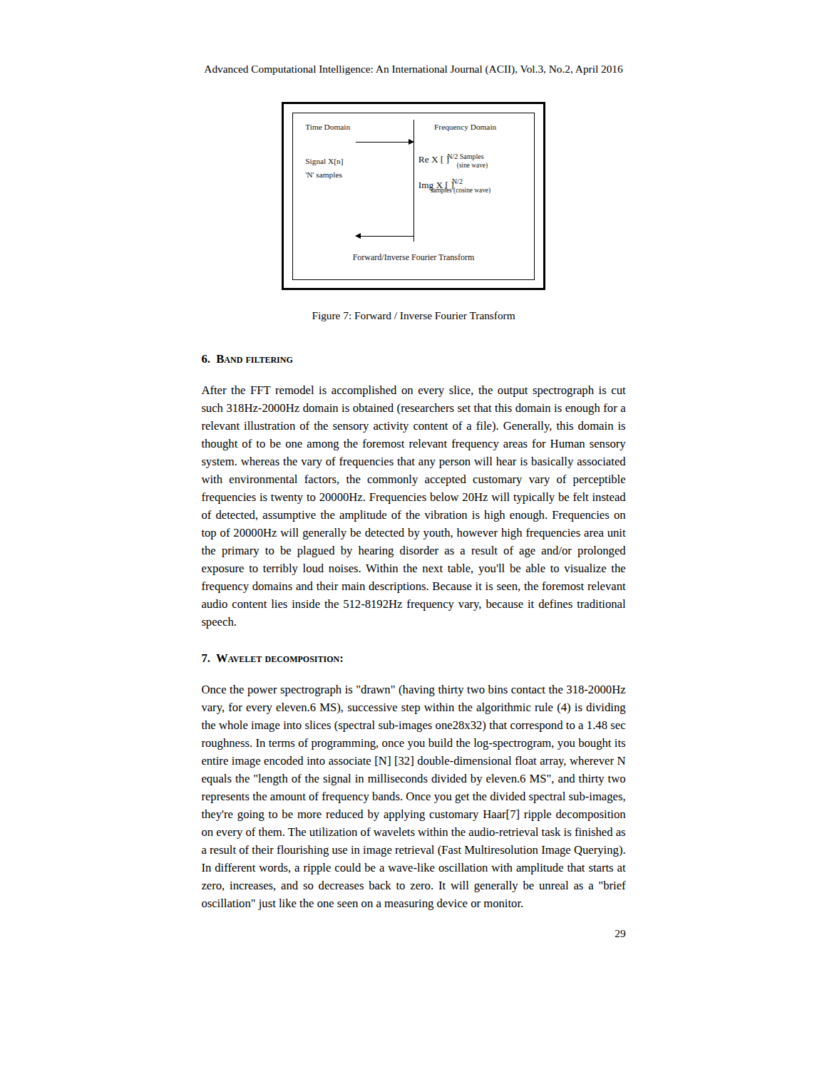Advanced Computational Intelligence: An International Journal (ACII), Vol.3, No.2, April 2016
Time Domain
Frequency Domain
Signal X[n]
'N' samples
Re X [ ]
N/2 Samples
(sine wave)
Img X [ ]
N/2
samples (cosine wave)
Forward/Inverse Fourier Transform
Figure 7: Forward / Inverse Fourier Transform
6. Band filtering
After the FFT remodel is accomplished on every slice, the output spectrograph is cut such 318Hz-2000Hz domain is obtained (researchers set that this domain is enough for a relevant illustration of the sensory activity content of a file). Generally, this domain is thought of to be one among the foremost relevant frequency areas for Human sensory system. whereas the vary of frequencies that any person will hear is basically associated with environmental factors, the commonly accepted customary vary of perceptible frequencies is twenty to 20000Hz. Frequencies below 20Hz will typically be felt instead of detected, assumptive the amplitude of the vibration is high enough. Frequencies on top of 20000Hz will generally be detected by youth, however high frequencies area unit the primary to be plagued by hearing disorder as a result of age and/or prolonged exposure to terribly loud noises. Within the next table, you'll be able to visualize the frequency domains and their main descriptions. Because it is seen, the foremost relevant audio content lies inside the 512-8192Hz frequency vary, because it defines traditional speech.
7. Wavelet decomposition:
Once the power spectrograph is "drawn" (having thirty two bins contact the 318-2000Hz vary, for every eleven.6 MS), successive step within the algorithmic rule (4) is dividing the whole image into slices (spectral sub-images one28x32) that correspond to a 1.48 sec roughness. In terms of programming, once you build the log-spectrogram, you bought its entire image encoded into associate [N] [32] double-dimensional float array, wherever N equals the "length of the signal in milliseconds divided by eleven.6 MS", and thirty two represents the amount of frequency bands. Once you get the divided spectral sub-images, they're going to be more reduced by applying customary Haar[7] ripple decomposition on every of them. The utilization of wavelets within the audio-retrieval task is finished as a result of their flourishing use in image retrieval (Fast Multiresolution Image Querying). In different words, a ripple could be a wave-like oscillation with amplitude that starts at zero, increases, and so decreases back to zero. It will generally be unreal as a "brief oscillation" just like the one seen on a measuring device or monitor.
29